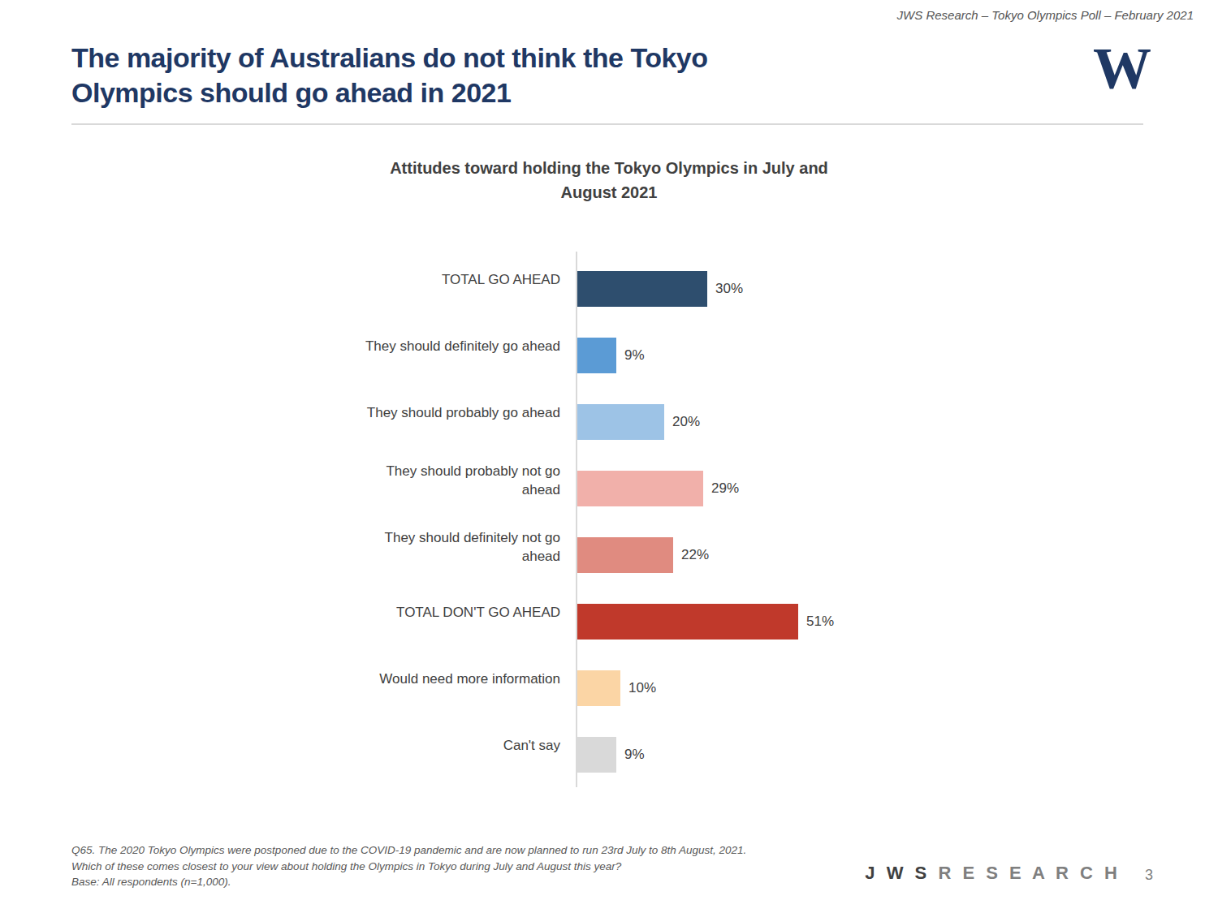JWS Research – Tokyo Olympics Poll – February 2021
The majority of Australians do not think the Tokyo
Olympics should go ahead in 2021
W
Attitudes toward holding the Tokyo Olympics in July and
August 2021
TOTAL GO AHEAD
30%
They should definitely go ahead
9%
They should probably go ahead
20%
They should probably not go
ahead
29%
They should definitely not go
ahead
22%
TOTAL DON'T GO AHEAD
51%
Would need more information
10%
Can't say
9%
Q65. The 2020 Tokyo Olympics were postponed due to the COVID-19 pandemic and are now planned to run 23rd July to 8th August, 2021.
Which of these comes closest to your view about holding the Olympics in Tokyo during July and August this year?
Base: All respondents (n=1,000).
J W S R E S E A R C H
3